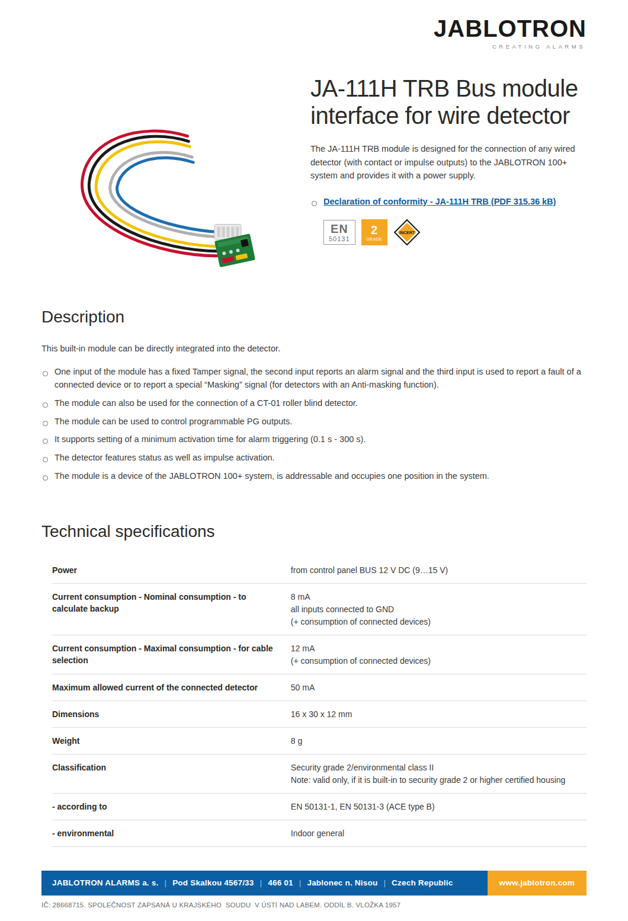JABLOTRON
Creating Alarms
JA-111H TRB module with coloured wire harness
JA-111H TRB Bus module interface for wire detector
The JA-111H TRB module is designed for the connection of any wired detector (with contact or impulse outputs) to the JABLOTRON 100+ system and provides it with a power supply.
Declaration of conformity - JA-111H TRB (PDF 315.36 kB)
EN 50131
2 GRADE
INCERT
Description
This built-in module can be directly integrated into the detector.
One input of the module has a fixed Tamper signal, the second input reports an alarm signal and the third input is used to report a fault of a connected device or to report a special “Masking” signal (for detectors with an Anti-masking function).
The module can also be used for the connection of a CT-01 roller blind detector.
The module can be used to control programmable PG outputs.
It supports setting of a minimum activation time for alarm triggering (0.1 s - 300 s).
The detector features status as well as impulse activation.
The module is a device of the JABLOTRON 100+ system, is addressable and occupies one position in the system.
Technical specifications
Power
from control panel BUS 12 V DC (9…15 V)
Current consumption - Nominal consumption - to calculate backup
8 mA all inputs connected to GND (+ consumption of connected devices)
Current consumption - Maximal consumption - for cable selection
12 mA (+ consumption of connected devices)
Maximum allowed current of the connected detector
50 mA
Dimensions
16 x 30 x 12 mm
Weight
8 g
Classification
Security grade 2/environmental class II Note: valid only, if it is built-in to security grade 2 or higher certified housing
- according to
EN 50131-1, EN 50131-3 (ACE type B)
- environmental
Indoor general
JABLOTRON ALARMS a. s.| Pod Skalkou 4567/33| 466 01| Jablonec n. Nisou| Czech Republic
www.jablotron.com
IČ: 28668715. SPOLEČNOST ZAPSANÁ U KRAJSKÉHO SOUDU V ÚSTÍ NAD LABEM. ODDÍL B. VLOŽKA 1957